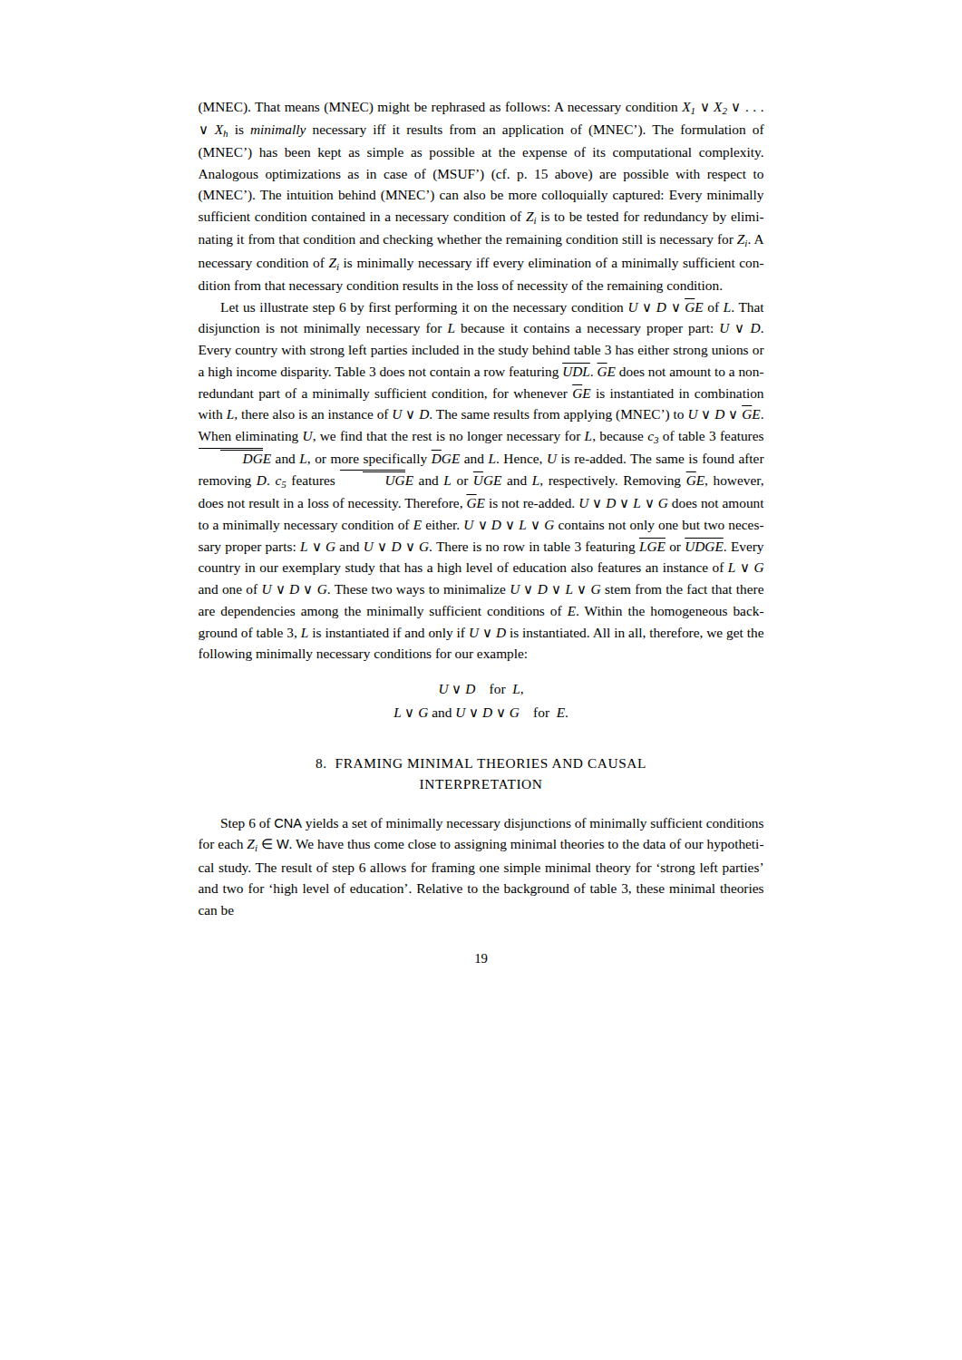(MNEC). That means (MNEC) might be rephrased as follows: A necessary condition X1 ∨ X2 ∨ . . . ∨ Xh is minimally necessary iff it results from an application of (MNEC’). The formulation of (MNEC’) has been kept as simple as possible at the expense of its computational complexity. Analogous optimizations as in case of (MSUF’) (cf. p. 15 above) are possible with respect to (MNEC’). The intuition behind (MNEC’) can also be more colloquially captured: Every minimally sufficient condition contained in a necessary condition of Zi is to be tested for redundancy by eliminating it from that condition and checking whether the remaining condition still is necessary for Zi. A necessary condition of Zi is minimally necessary iff every elimination of a minimally sufficient condition from that necessary condition results in the loss of necessity of the remaining condition.
Let us illustrate step 6 by first performing it on the necessary condition U ∨ D ∨ GE of L. That disjunction is not minimally necessary for L because it contains a necessary proper part: U ∨ D. Every country with strong left parties included in the study behind table 3 has either strong unions or a high income disparity. Table 3 does not contain a row featuring UDL. GE does not amount to a non-redundant part of a minimally sufficient condition, for whenever GE is instantiated in combination with L, there also is an instance of U ∨ D. The same results from applying (MNEC’) to U ∨ D ∨ GE. When eliminating U, we find that the rest is no longer necessary for L, because c3 of table 3 features DG E and L, or more specifically DGE and L. Hence, U is re-added. The same is found after removing D. c5 features UG E and L or UGE and L, respectively. Removing GE, however, does not result in a loss of necessity. Therefore, GE is not re-added. U ∨ D ∨ L ∨ G does not amount to a minimally necessary condition of E either. U ∨ D ∨ L ∨ G contains not only one but two necessary proper parts: L ∨ G and U ∨ D ∨ G. There is no row in table 3 featuring LGE or UDGE. Every country in our exemplary study that has a high level of education also features an instance of L ∨ G and one of U ∨ D ∨ G. These two ways to minimalize U ∨ D ∨ L ∨ G stem from the fact that there are dependencies among the minimally sufficient conditions of E. Within the homogeneous background of table 3, L is instantiated if and only if U ∨ D is instantiated. All in all, therefore, we get the following minimally necessary conditions for our example:
U ∨ D for L,
L ∨ G and U ∨ D ∨ G for E.
8. FRAMING MINIMAL THEORIES AND CAUSAL
INTERPRETATION
Step 6 of CNA yields a set of minimally necessary disjunctions of minimally sufficient conditions for each Zi ∈ W. We have thus come close to assigning minimal theories to the data of our hypothetical study. The result of step 6 allows for framing one simple minimal theory for ‘strong left parties’ and two for ‘high level of education’. Relative to the background of table 3, these minimal theories can be
19